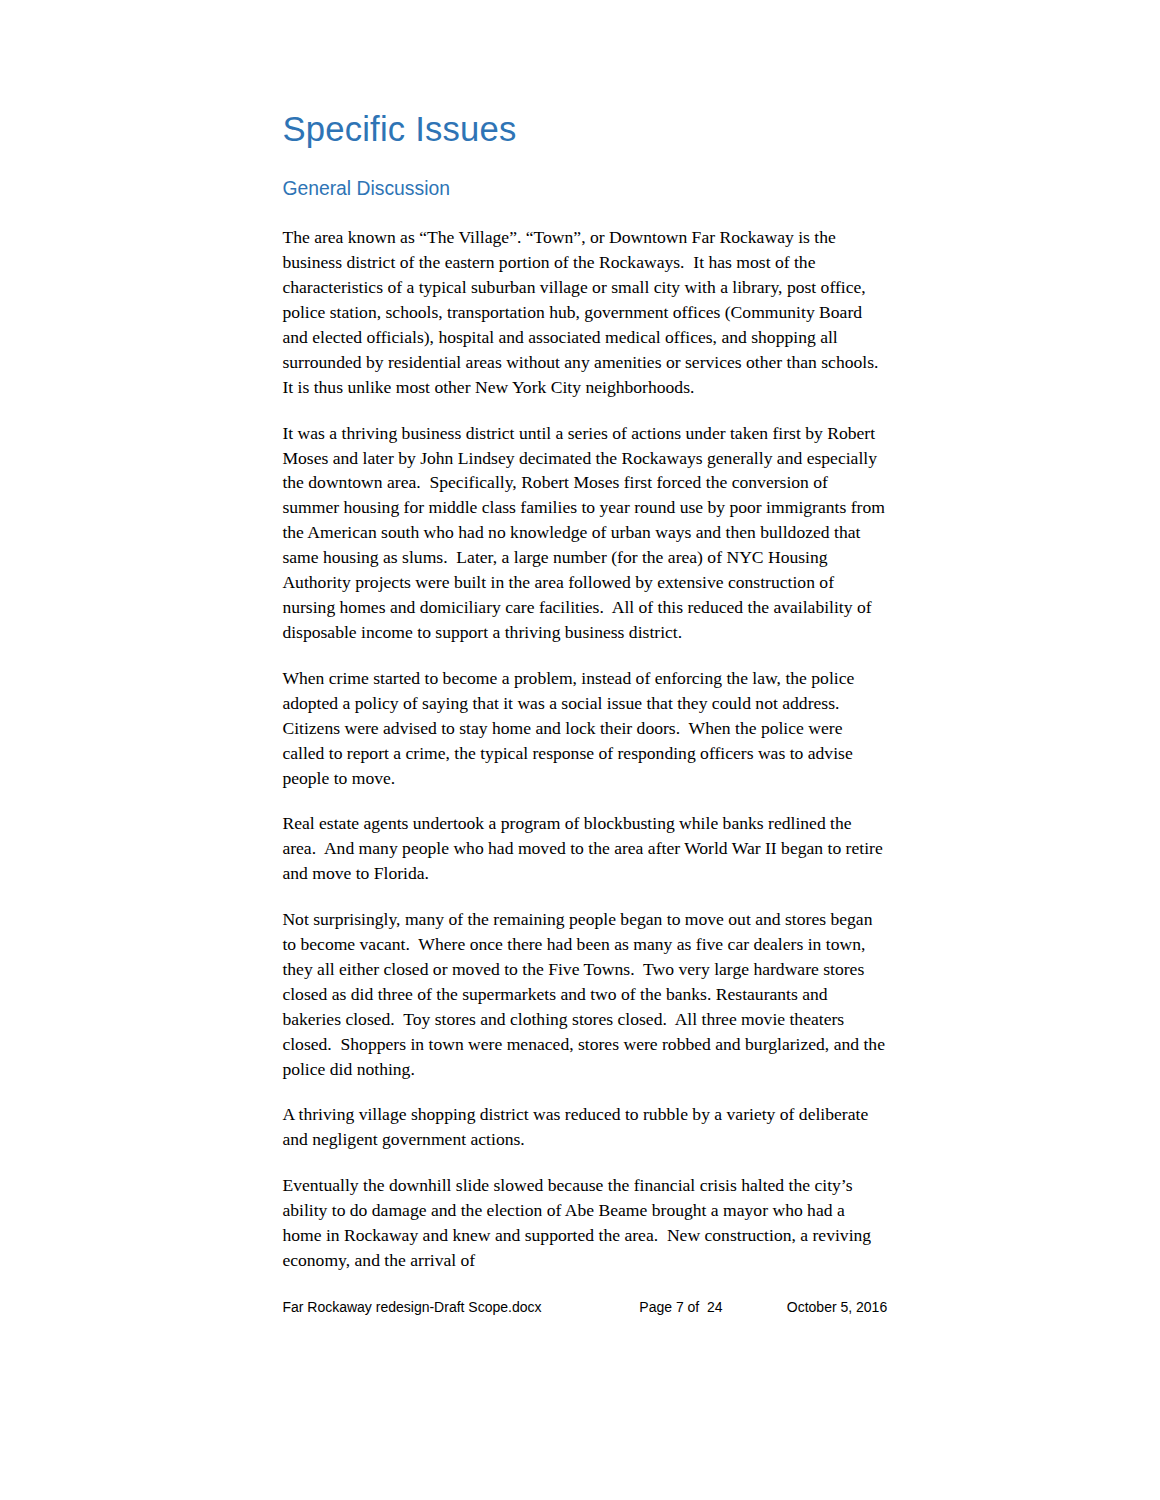Specific Issues
General Discussion
The area known as “The Village”. “Town”, or Downtown Far Rockaway is the business district of the eastern portion of the Rockaways. It has most of the characteristics of a typical suburban village or small city with a library, post office, police station, schools, transportation hub, government offices (Community Board and elected officials), hospital and associated medical offices, and shopping all surrounded by residential areas without any amenities or services other than schools. It is thus unlike most other New York City neighborhoods.
It was a thriving business district until a series of actions under taken first by Robert Moses and later by John Lindsey decimated the Rockaways generally and especially the downtown area. Specifically, Robert Moses first forced the conversion of summer housing for middle class families to year round use by poor immigrants from the American south who had no knowledge of urban ways and then bulldozed that same housing as slums. Later, a large number (for the area) of NYC Housing Authority projects were built in the area followed by extensive construction of nursing homes and domiciliary care facilities. All of this reduced the availability of disposable income to support a thriving business district.
When crime started to become a problem, instead of enforcing the law, the police adopted a policy of saying that it was a social issue that they could not address. Citizens were advised to stay home and lock their doors. When the police were called to report a crime, the typical response of responding officers was to advise people to move.
Real estate agents undertook a program of blockbusting while banks redlined the area. And many people who had moved to the area after World War II began to retire and move to Florida.
Not surprisingly, many of the remaining people began to move out and stores began to become vacant. Where once there had been as many as five car dealers in town, they all either closed or moved to the Five Towns. Two very large hardware stores closed as did three of the supermarkets and two of the banks. Restaurants and bakeries closed. Toy stores and clothing stores closed. All three movie theaters closed. Shoppers in town were menaced, stores were robbed and burglarized, and the police did nothing.
A thriving village shopping district was reduced to rubble by a variety of deliberate and negligent government actions.
Eventually the downhill slide slowed because the financial crisis halted the city’s ability to do damage and the election of Abe Beame brought a mayor who had a home in Rockaway and knew and supported the area. New construction, a reviving economy, and the arrival of
Far Rockaway redesign-Draft Scope.docx Page 7 of 24 October 5, 2016